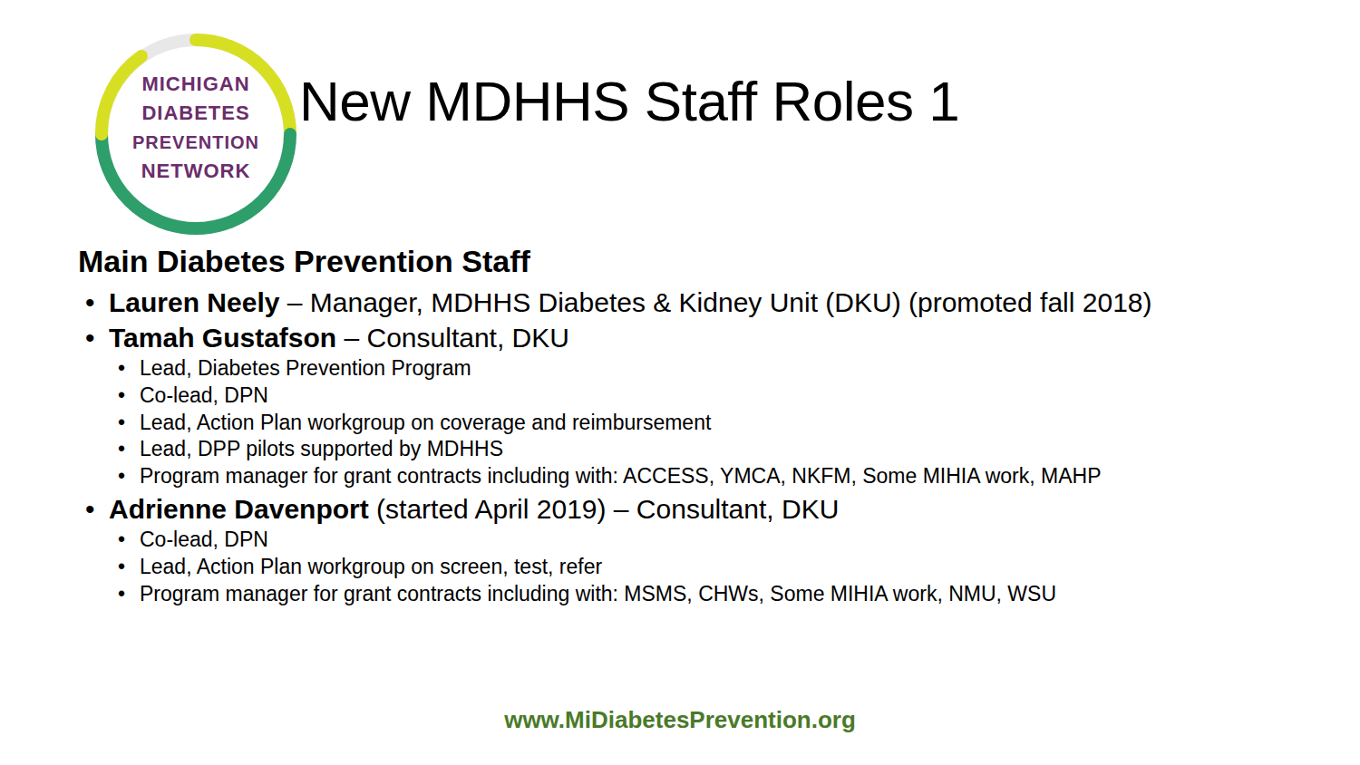MICHIGAN DIABETES PREVENTION NETWORK
New MDHHS Staff Roles 1
Main Diabetes Prevention Staff
Lauren Neely – Manager, MDHHS Diabetes & Kidney Unit (DKU) (promoted fall 2018)
Tamah Gustafson – Consultant, DKU
Lead, Diabetes Prevention Program
Co-lead, DPN
Lead, Action Plan workgroup on coverage and reimbursement
Lead, DPP pilots supported by MDHHS
Program manager for grant contracts including with: ACCESS, YMCA, NKFM, Some MIHIA work, MAHP
Adrienne Davenport (started April 2019) – Consultant, DKU
Co-lead, DPN
Lead, Action Plan workgroup on screen, test, refer
Program manager for grant contracts including with: MSMS, CHWs, Some MIHIA work, NMU, WSU
www.MiDiabetesPrevention.org